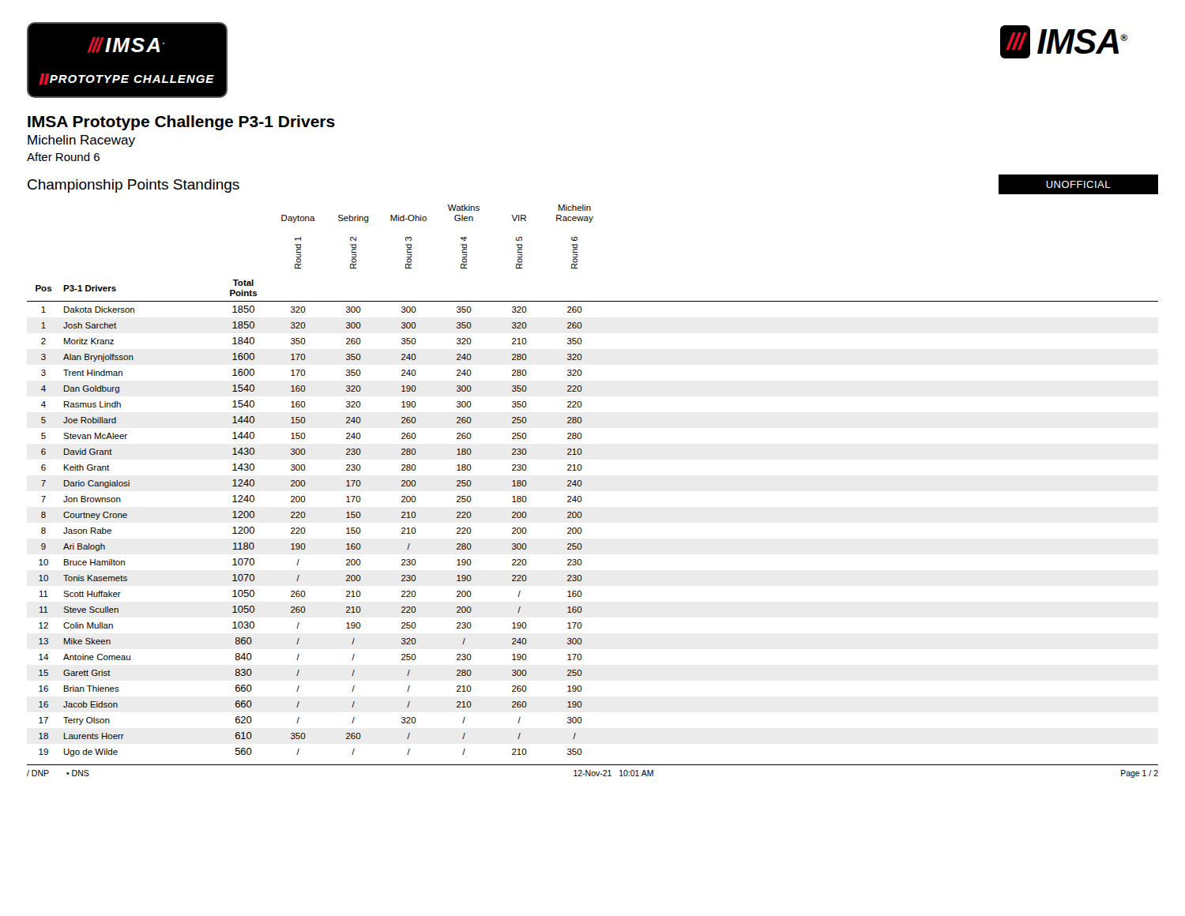///IMSA.
PROTOTYPE CHALLENGE
///
IMSA®
IMSA Prototype Challenge P3-1 Drivers
Michelin Raceway
After Round 6
Championship Points Standings
UNOFFICIAL
| | | | Daytona | Sebring | Mid-Ohio | Watkins Glen | VIR | Michelin Raceway | |
| --- | --- | --- | --- | --- | --- | --- | --- | --- | --- |
| | | | Round 1 | Round 2 | Round 3 | Round 4 | Round 5 | Round 6 | |
| Pos | P3-1 Drivers | Total Points | | | | | | | |
| 1 | Dakota Dickerson | 1850 | 320 | 300 | 300 | 350 | 320 | 260 | |
| 1 | Josh Sarchet | 1850 | 320 | 300 | 300 | 350 | 320 | 260 | |
| 2 | Moritz Kranz | 1840 | 350 | 260 | 350 | 320 | 210 | 350 | |
| 3 | Alan Brynjolfsson | 1600 | 170 | 350 | 240 | 240 | 280 | 320 | |
| 3 | Trent Hindman | 1600 | 170 | 350 | 240 | 240 | 280 | 320 | |
| 4 | Dan Goldburg | 1540 | 160 | 320 | 190 | 300 | 350 | 220 | |
| 4 | Rasmus Lindh | 1540 | 160 | 320 | 190 | 300 | 350 | 220 | |
| 5 | Joe Robillard | 1440 | 150 | 240 | 260 | 260 | 250 | 280 | |
| 5 | Stevan McAleer | 1440 | 150 | 240 | 260 | 260 | 250 | 280 | |
| 6 | David Grant | 1430 | 300 | 230 | 280 | 180 | 230 | 210 | |
| 6 | Keith Grant | 1430 | 300 | 230 | 280 | 180 | 230 | 210 | |
| 7 | Dario Cangialosi | 1240 | 200 | 170 | 200 | 250 | 180 | 240 | |
| 7 | Jon Brownson | 1240 | 200 | 170 | 200 | 250 | 180 | 240 | |
| 8 | Courtney Crone | 1200 | 220 | 150 | 210 | 220 | 200 | 200 | |
| 8 | Jason Rabe | 1200 | 220 | 150 | 210 | 220 | 200 | 200 | |
| 9 | Ari Balogh | 1180 | 190 | 160 | / | 280 | 300 | 250 | |
| 10 | Bruce Hamilton | 1070 | / | 200 | 230 | 190 | 220 | 230 | |
| 10 | Tonis Kasemets | 1070 | / | 200 | 230 | 190 | 220 | 230 | |
| 11 | Scott Huffaker | 1050 | 260 | 210 | 220 | 200 | / | 160 | |
| 11 | Steve Scullen | 1050 | 260 | 210 | 220 | 200 | / | 160 | |
| 12 | Colin Mullan | 1030 | / | 190 | 250 | 230 | 190 | 170 | |
| 13 | Mike Skeen | 860 | / | / | 320 | / | 240 | 300 | |
| 14 | Antoine Comeau | 840 | / | / | 250 | 230 | 190 | 170 | |
| 15 | Garett Grist | 830 | / | / | / | 280 | 300 | 250 | |
| 16 | Brian Thienes | 660 | / | / | / | 210 | 260 | 190 | |
| 16 | Jacob Eidson | 660 | / | / | / | 210 | 260 | 190 | |
| 17 | Terry Olson | 620 | / | / | 320 | / | / | 300 | |
| 18 | Laurents Hoerr | 610 | 350 | 260 | / | / | / | / | |
| 19 | Ugo de Wilde | 560 | / | / | / | / | 210 | 350 | |
/ DNP• DNS
12-Nov-21 10:01 AM
Page 1 / 2